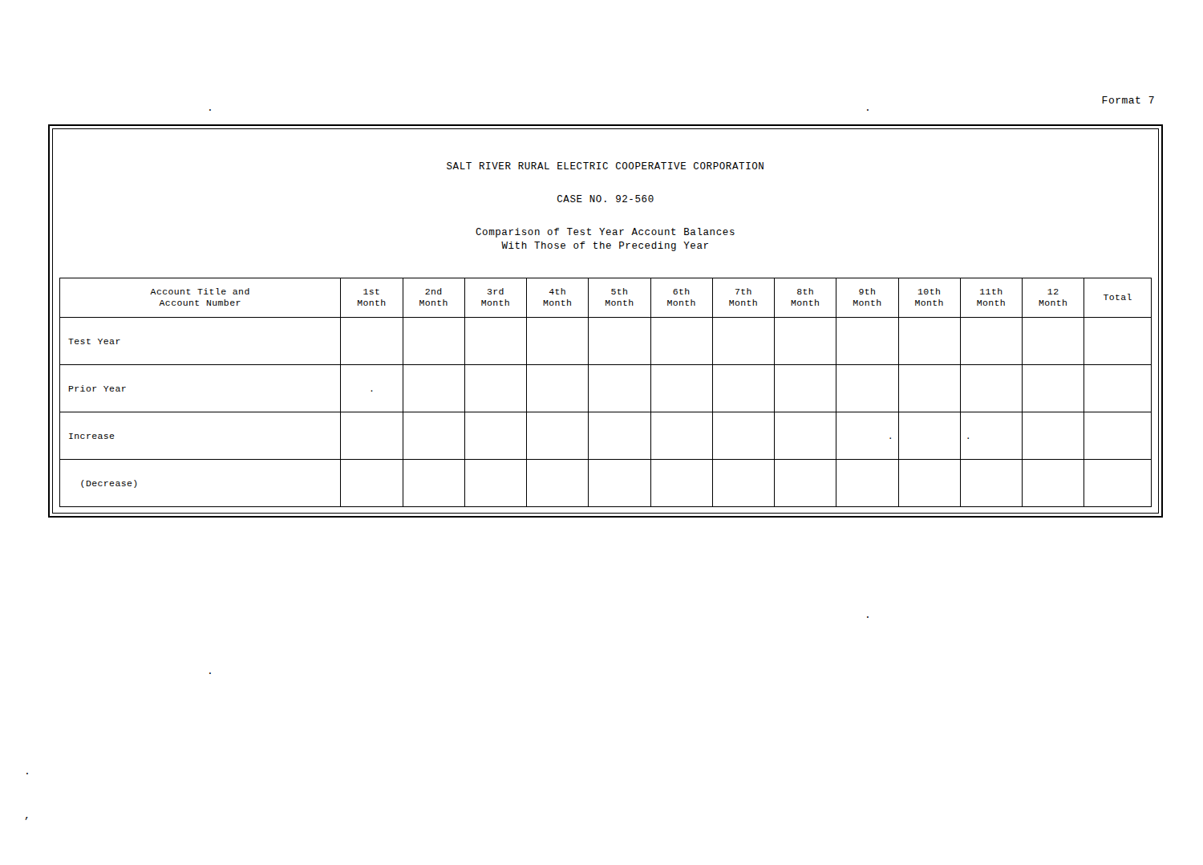Format 7
. . . . . ,
SALT RIVER RURAL ELECTRIC COOPERATIVE CORPORATION
CASE NO. 92-560
Comparison of Test Year Account Balances
With Those of the Preceding Year
| Account Title and Account Number | 1st Month | 2nd Month | 3rd Month | 4th Month | 5th Month | 6th Month | 7th Month | 8th Month | 9th Month | 10th Month | 11th Month | 12 Month | Total |
| --- | --- | --- | --- | --- | --- | --- | --- | --- | --- | --- | --- | --- | --- |
| Test Year | | | | | | | | | | | | | |
| Prior Year | . | | | | | | | | | | | | |
| Increase | | | | | | | | | . | | . | | |
| (Decrease) | | | | | | | | | | | | | |